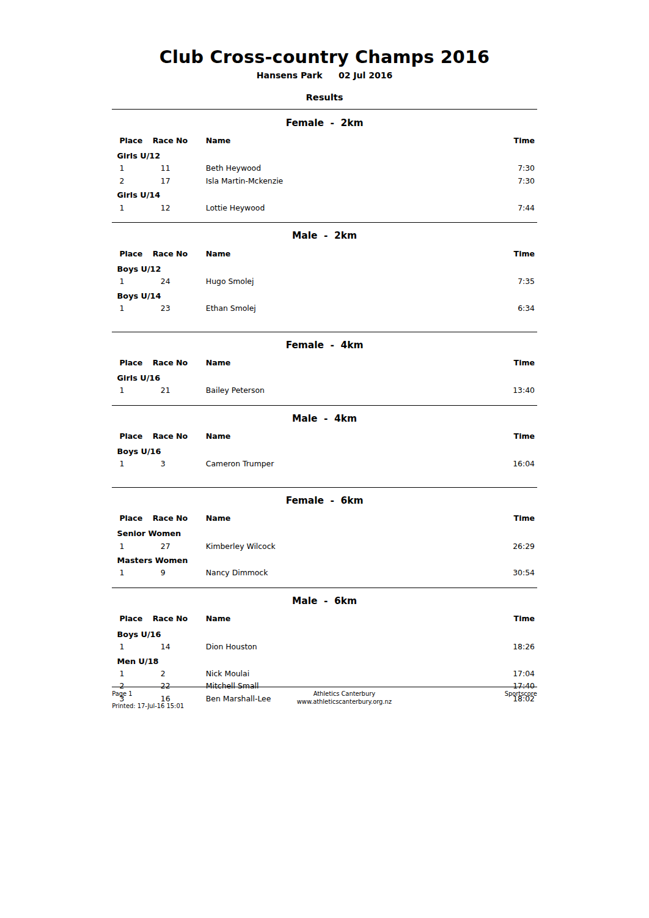Club Cross-country Champs 2016
Hansens Park 02 Jul 2016
Results
Female - 2km
| Place | Race No | Name | Time |
| --- | --- | --- | --- |
| Girls U/12 |
| 1 | 11 | Beth Heywood | 7:30 |
| 2 | 17 | Isla Martin-Mckenzie | 7:30 |
| Girls U/14 |
| 1 | 12 | Lottie Heywood | 7:44 |
Male - 2km
| Place | Race No | Name | Time |
| --- | --- | --- | --- |
| Boys U/12 |
| 1 | 24 | Hugo Smolej | 7:35 |
| Boys U/14 |
| 1 | 23 | Ethan Smolej | 6:34 |
Female - 4km
| Place | Race No | Name | Time |
| --- | --- | --- | --- |
| Girls U/16 |
| 1 | 21 | Bailey Peterson | 13:40 |
Male - 4km
| Place | Race No | Name | Time |
| --- | --- | --- | --- |
| Boys U/16 |
| 1 | 3 | Cameron Trumper | 16:04 |
Female - 6km
| Place | Race No | Name | Time |
| --- | --- | --- | --- |
| Senior Women |
| 1 | 27 | Kimberley Wilcock | 26:29 |
| Masters Women |
| 1 | 9 | Nancy Dimmock | 30:54 |
Male - 6km
| Place | Race No | Name | Time |
| --- | --- | --- | --- |
| Boys U/16 |
| 1 | 14 | Dion Houston | 18:26 |
| Men U/18 |
| 1 | 2 | Nick Moulai | 17:04 |
| 2 | 22 | Mitchell Small | 17:40 |
| 3 | 16 | Ben Marshall-Lee | 18:02 |
Page 1
Printed: 17-Jul-16 15:01
Athletics Canterbury
www.athleticscanterbury.org.nz
Sportscore